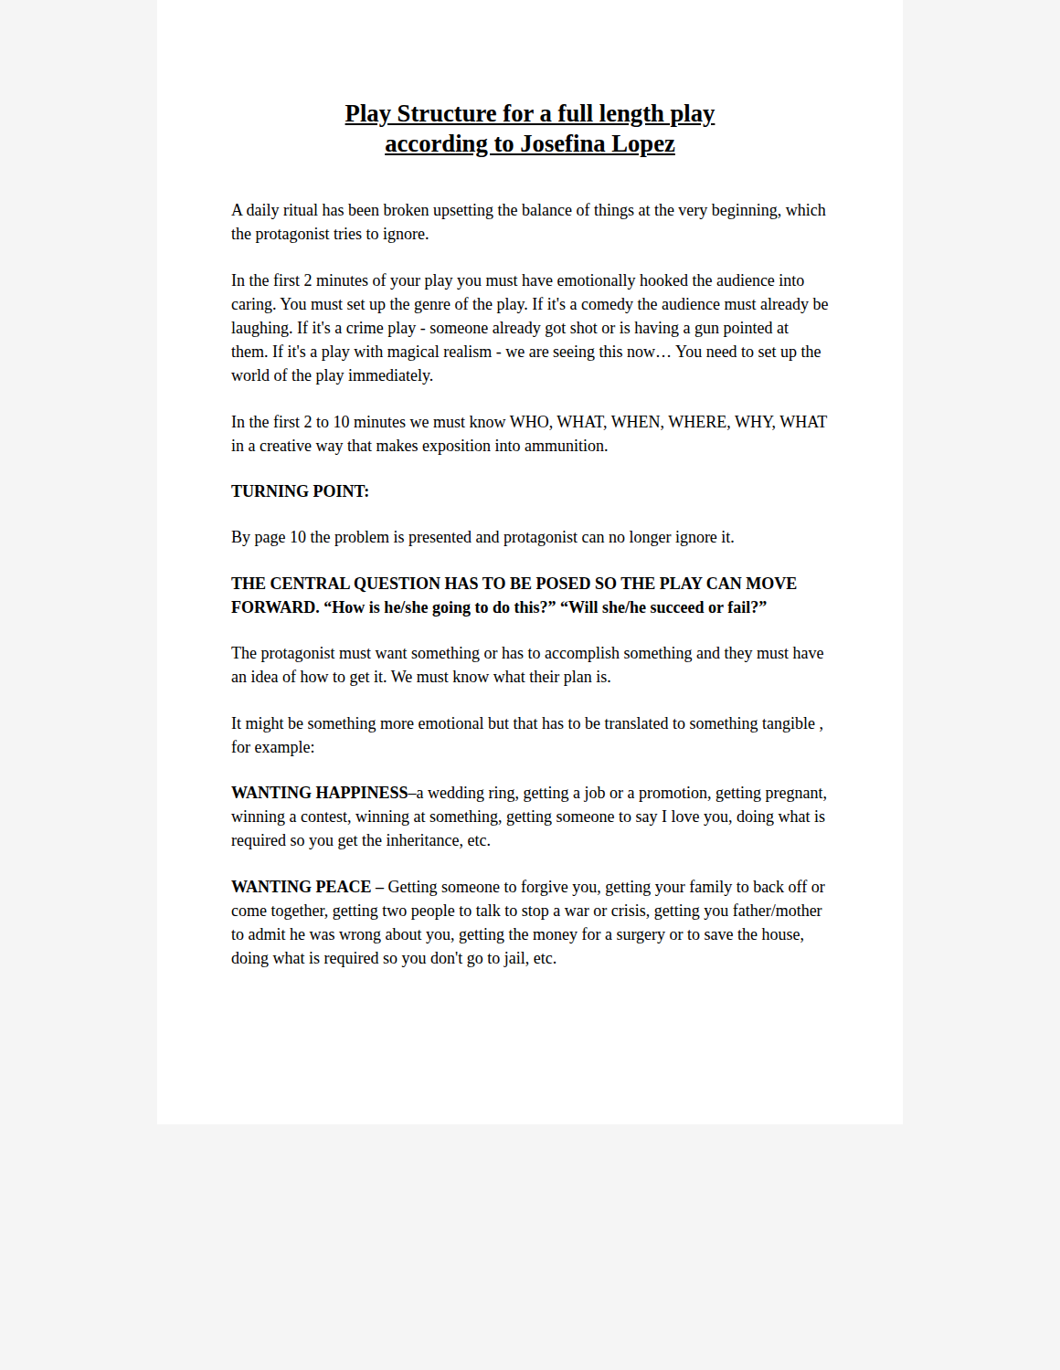Play Structure for a full length play
according to Josefina Lopez
A daily ritual has been broken upsetting the balance of things at the very beginning, which the protagonist tries to ignore.
In the first 2 minutes of your play you must have emotionally hooked the audience into caring. You must set up the genre of the play. If it's a comedy the audience must already be laughing. If it's a crime play - someone already got shot or is having a gun pointed at them. If it's a play with magical realism - we are seeing this now… You need to set up the world of the play immediately.
In the first 2 to 10 minutes we must know WHO, WHAT, WHEN, WHERE, WHY, WHAT in a creative way that makes exposition into ammunition.
TURNING POINT:
By page 10 the problem is presented and protagonist can no longer ignore it.
THE CENTRAL QUESTION HAS TO BE POSED SO THE PLAY CAN MOVE FORWARD. “How is he/she going to do this?” “Will she/he succeed or fail?”
The protagonist must want something or has to accomplish something and they must have an idea of how to get it. We must know what their plan is.
It might be something more emotional but that has to be translated to something tangible , for example:
WANTING HAPPINESS–a wedding ring, getting a job or a promotion, getting pregnant, winning a contest, winning at something, getting someone to say I love you, doing what is required so you get the inheritance, etc.
WANTING PEACE – Getting someone to forgive you, getting your family to back off or come together, getting two people to talk to stop a war or crisis, getting you father/mother to admit he was wrong about you, getting the money for a surgery or to save the house, doing what is required so you don't go to jail, etc.